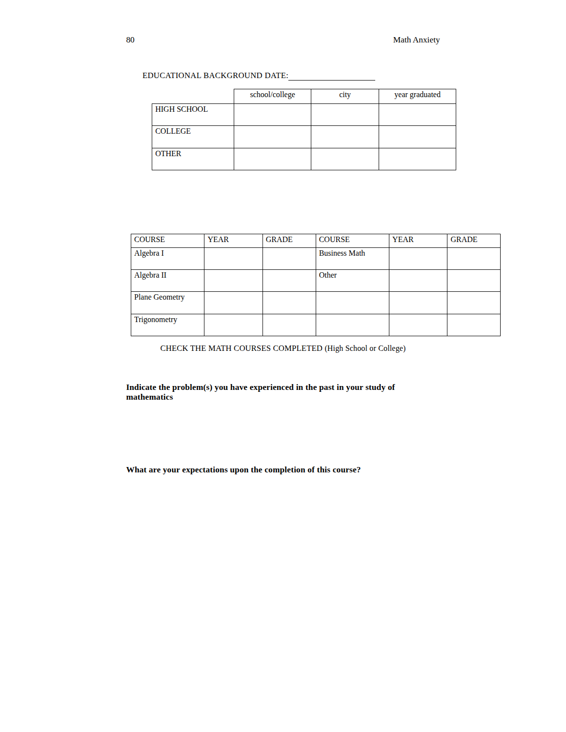80 Math Anxiety
EDUCATIONAL BACKGROUND DATE:
| | school/college | city | year graduated |
| --- | --- | --- | --- |
| HIGH SCHOOL | | | |
| COLLEGE | | | |
| OTHER | | | |
| COURSE | YEAR | GRADE | COURSE | YEAR | GRADE |
| --- | --- | --- | --- | --- | --- |
| Algebra I | | | Business Math | | |
| Algebra II | | | Other | | |
| Plane Geometry | | | | | |
| Trigonometry | | | | | |
CHECK THE MATH COURSES COMPLETED (High School or College)
Indicate the problem(s) you have experienced in the past in your study of mathematics
What are your expectations upon the completion of this course?